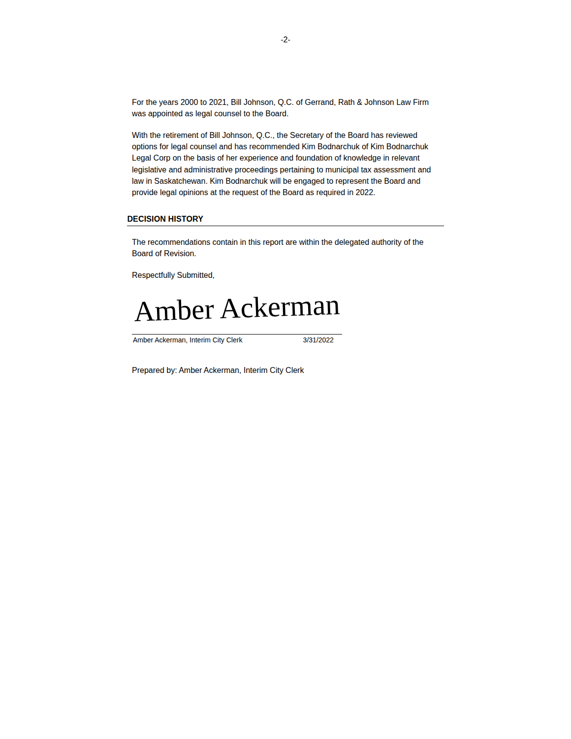-2-
For the years 2000 to 2021, Bill Johnson, Q.C. of Gerrand, Rath & Johnson Law Firm was appointed as legal counsel to the Board.
With the retirement of Bill Johnson, Q.C., the Secretary of the Board has reviewed options for legal counsel and has recommended Kim Bodnarchuk of Kim Bodnarchuk Legal Corp on the basis of her experience and foundation of knowledge in relevant legislative and administrative proceedings pertaining to municipal tax assessment and law in Saskatchewan. Kim Bodnarchuk will be engaged to represent the Board and provide legal opinions at the request of the Board as required in 2022.
DECISION HISTORY
The recommendations contain in this report are within the delegated authority of the Board of Revision.
Respectfully Submitted,
Amber Ackerman
Amber Ackerman, Interim City Clerk 3/31/2022
Prepared by: Amber Ackerman, Interim City Clerk